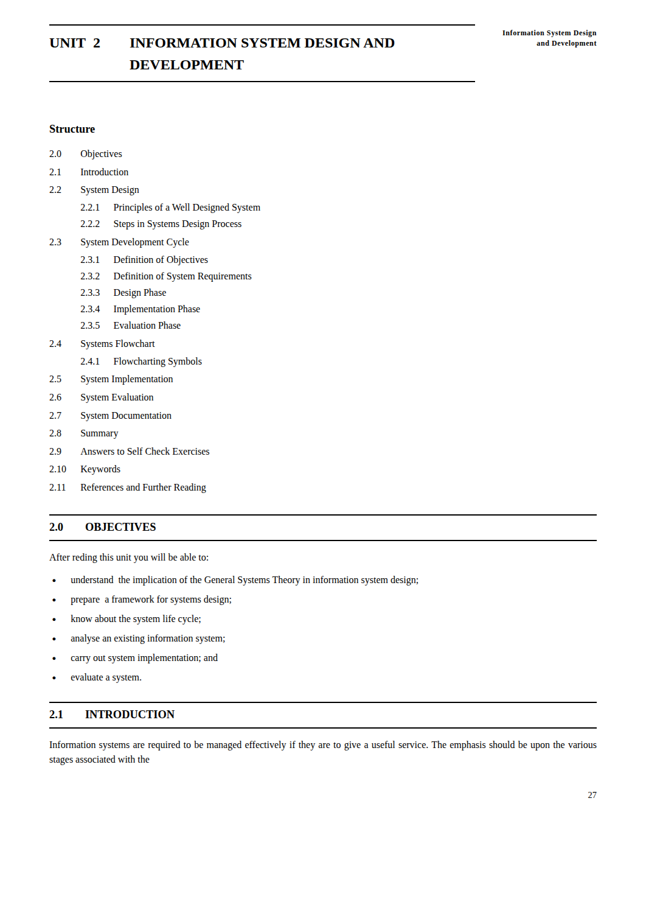Information System Design
and Development
UNIT 2 INFORMATION SYSTEM DESIGN AND DEVELOPMENT
Structure
2.0 Objectives
2.1 Introduction
2.2 System Design
2.2.1 Principles of a Well Designed System
2.2.2 Steps in Systems Design Process
2.3 System Development Cycle
2.3.1 Definition of Objectives
2.3.2 Definition of System Requirements
2.3.3 Design Phase
2.3.4 Implementation Phase
2.3.5 Evaluation Phase
2.4 Systems Flowchart
2.4.1 Flowcharting Symbols
2.5 System Implementation
2.6 System Evaluation
2.7 System Documentation
2.8 Summary
2.9 Answers to Self Check Exercises
2.10 Keywords
2.11 References and Further Reading
2.0 OBJECTIVES
After reding this unit you will be able to:
understand the implication of the General Systems Theory in information system design;
prepare a framework for systems design;
know about the system life cycle;
analyse an existing information system;
carry out system implementation; and
evaluate a system.
2.1 INTRODUCTION
Information systems are required to be managed effectively if they are to give a useful service. The emphasis should be upon the various stages associated with the
27